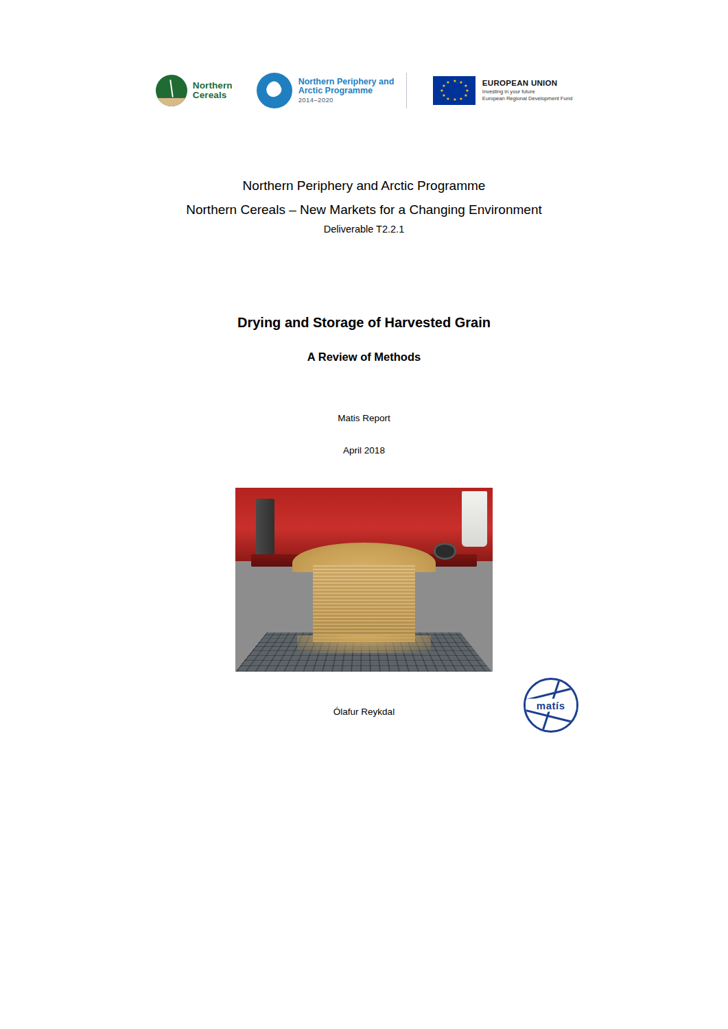Northern
Cereals
Northern Periphery and
Arctic Programme 2014–2020
★ ★ ★ ★ ★ ★ ★ ★ ★ ★ ★ ★
EUROPEAN UNION Investing in your future
European Regional Development Fund
Northern Periphery and Arctic Programme
Northern Cereals – New Markets for a Changing Environment
Deliverable T2.2.1
Drying and Storage of Harvested Grain
A Review of Methods
Matis Report
April 2018
Ólafur Reykdal
matís